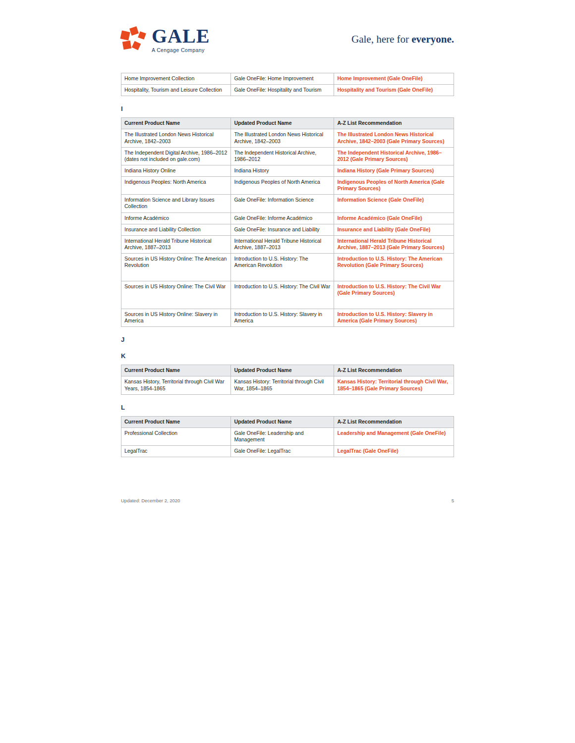GALE
A Cengage Company
Gale, here for everyone.
| Home Improvement Collection | Gale OneFile: Home Improvement | Home Improvement (Gale OneFile) |
| Hospitality, Tourism and Leisure Collection | Gale OneFile: Hospitality and Tourism | Hospitality and Tourism (Gale OneFile) |
I
| Current Product Name | Updated Product Name | A-Z List Recommendation |
| --- | --- | --- |
| The Illustrated London News Historical Archive, 1842–2003 | The Illustrated London News Historical Archive, 1842–2003 | The Illustrated London News Historical Archive, 1842–2003 (Gale Primary Sources) |
| The Independent Digital Archive, 1986–2012 (dates not included on gale.com) | The Independent Historical Archive, 1986–2012 | The Independent Historical Archive, 1986–2012 (Gale Primary Sources) |
| Indiana History Online | Indiana History | Indiana History (Gale Primary Sources) |
| Indigenous Peoples: North America | Indigenous Peoples of North America | Indigenous Peoples of North America (Gale Primary Sources) |
| Information Science and Library Issues Collection | Gale OneFile: Information Science | Information Science (Gale OneFile) |
| Informe Académico | Gale OneFile: Informe Académico | Informe Académico (Gale OneFile) |
| Insurance and Liability Collection | Gale OneFile: Insurance and Liability | Insurance and Liability (Gale OneFile) |
| International Herald Tribune Historical Archive, 1887–2013 | International Herald Tribune Historical Archive, 1887–2013 | International Herald Tribune Historical Archive, 1887–2013 (Gale Primary Sources) |
| Sources in US History Online: The American Revolution | Introduction to U.S. History: The American Revolution | Introduction to U.S. History: The American Revolution (Gale Primary Sources) |
| Sources in US History Online: The Civil War | Introduction to U.S. History: The Civil War | Introduction to U.S. History: The Civil War (Gale Primary Sources) |
| Sources in US History Online: Slavery in America | Introduction to U.S. History: Slavery in America | Introduction to U.S. History: Slavery in America (Gale Primary Sources) |
J
K
| Current Product Name | Updated Product Name | A-Z List Recommendation |
| --- | --- | --- |
| Kansas History, Territorial through Civil War Years, 1854-1865 | Kansas History: Territorial through Civil War, 1854–1865 | Kansas History: Territorial through Civil War, 1854–1865 (Gale Primary Sources) |
L
| Current Product Name | Updated Product Name | A-Z List Recommendation |
| --- | --- | --- |
| Professional Collection | Gale OneFile: Leadership and Management | Leadership and Management (Gale OneFile) |
| LegalTrac | Gale OneFile: LegalTrac | LegalTrac (Gale OneFile) |
Updated: December 2, 2020
5